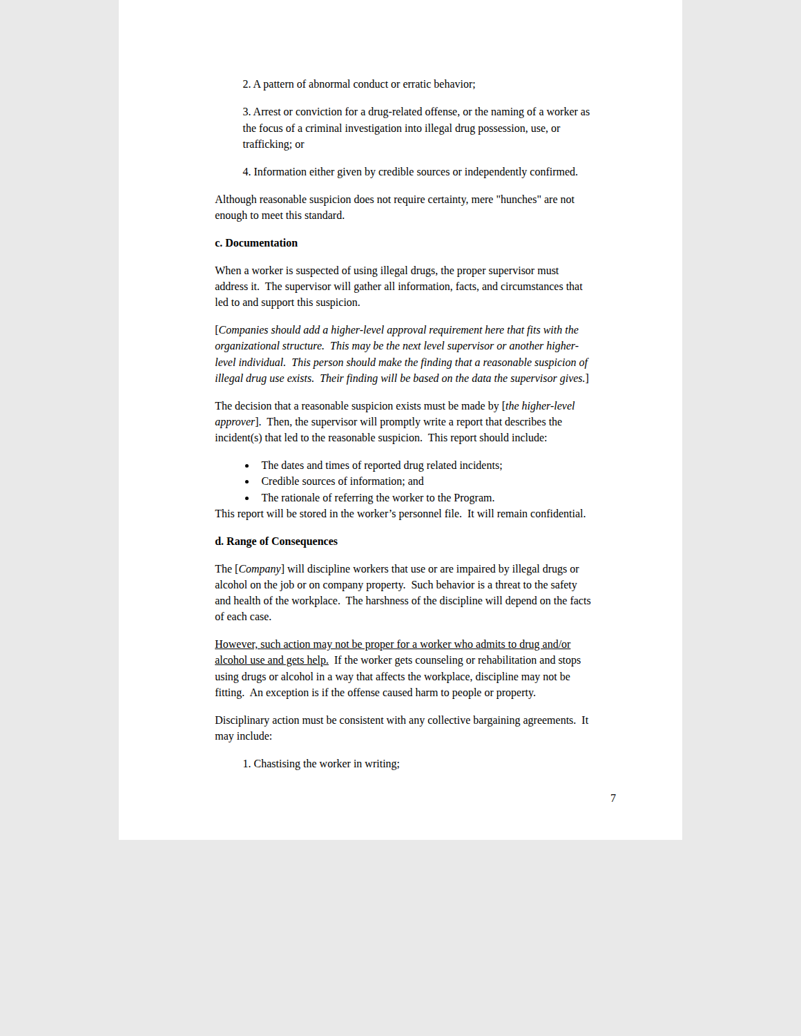2. A pattern of abnormal conduct or erratic behavior;
3. Arrest or conviction for a drug-related offense, or the naming of a worker as the focus of a criminal investigation into illegal drug possession, use, or trafficking; or
4. Information either given by credible sources or independently confirmed.
Although reasonable suspicion does not require certainty, mere "hunches" are not enough to meet this standard.
c. Documentation
When a worker is suspected of using illegal drugs, the proper supervisor must address it. The supervisor will gather all information, facts, and circumstances that led to and support this suspicion.
[Companies should add a higher-level approval requirement here that fits with the organizational structure. This may be the next level supervisor or another higher-level individual. This person should make the finding that a reasonable suspicion of illegal drug use exists. Their finding will be based on the data the supervisor gives.]
The decision that a reasonable suspicion exists must be made by [the higher-level approver]. Then, the supervisor will promptly write a report that describes the incident(s) that led to the reasonable suspicion. This report should include:
The dates and times of reported drug related incidents;
Credible sources of information; and
The rationale of referring the worker to the Program.
This report will be stored in the worker’s personnel file. It will remain confidential.
d. Range of Consequences
The [Company] will discipline workers that use or are impaired by illegal drugs or alcohol on the job or on company property. Such behavior is a threat to the safety and health of the workplace. The harshness of the discipline will depend on the facts of each case.
However, such action may not be proper for a worker who admits to drug and/or alcohol use and gets help. If the worker gets counseling or rehabilitation and stops using drugs or alcohol in a way that affects the workplace, discipline may not be fitting. An exception is if the offense caused harm to people or property.
Disciplinary action must be consistent with any collective bargaining agreements. It may include:
1. Chastising the worker in writing;
7